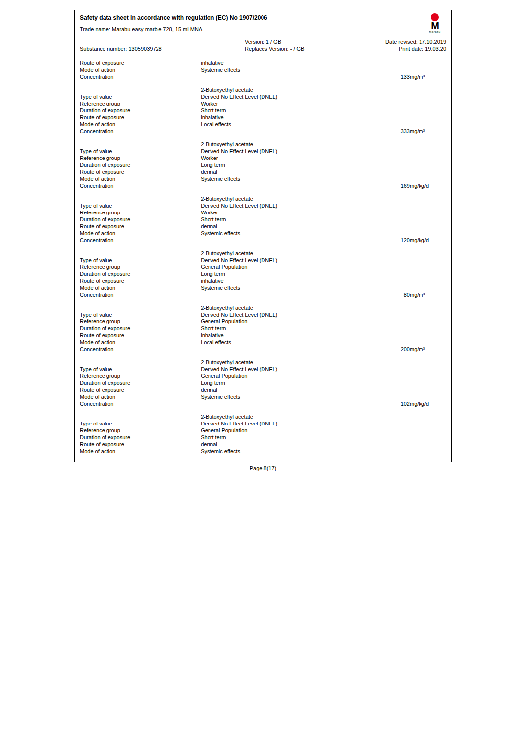Safety data sheet in accordance with regulation (EC) No 1907/2006
Trade name: Marabu easy marble 728, 15 ml MNA
| | Version: 1 / GB | Date revised: 17.10.2019 |
| Substance number: 13059039728 | Replaces Version: - / GB | Print date: 19.03.20 |
M
Marabu
| Route of exposure | inhalative | | |
| Mode of action | Systemic effects | | |
| Concentration | | 133 | mg/m³ |
| | 2-Butoxyethyl acetate | | |
| Type of value | Derived No Effect Level (DNEL) | | |
| Reference group | Worker | | |
| Duration of exposure | Short term | | |
| Route of exposure | inhalative | | |
| Mode of action | Local effects | | |
| Concentration | | 333 | mg/m³ |
| | 2-Butoxyethyl acetate | | |
| Type of value | Derived No Effect Level (DNEL) | | |
| Reference group | Worker | | |
| Duration of exposure | Long term | | |
| Route of exposure | dermal | | |
| Mode of action | Systemic effects | | |
| Concentration | | 169 | mg/kg/d |
| | 2-Butoxyethyl acetate | | |
| Type of value | Derived No Effect Level (DNEL) | | |
| Reference group | Worker | | |
| Duration of exposure | Short term | | |
| Route of exposure | dermal | | |
| Mode of action | Systemic effects | | |
| Concentration | | 120 | mg/kg/d |
| | 2-Butoxyethyl acetate | | |
| Type of value | Derived No Effect Level (DNEL) | | |
| Reference group | General Population | | |
| Duration of exposure | Long term | | |
| Route of exposure | inhalative | | |
| Mode of action | Systemic effects | | |
| Concentration | | 80 | mg/m³ |
| | 2-Butoxyethyl acetate | | |
| Type of value | Derived No Effect Level (DNEL) | | |
| Reference group | General Population | | |
| Duration of exposure | Short term | | |
| Route of exposure | inhalative | | |
| Mode of action | Local effects | | |
| Concentration | | 200 | mg/m³ |
| | 2-Butoxyethyl acetate | | |
| Type of value | Derived No Effect Level (DNEL) | | |
| Reference group | General Population | | |
| Duration of exposure | Long term | | |
| Route of exposure | dermal | | |
| Mode of action | Systemic effects | | |
| Concentration | | 102 | mg/kg/d |
| | 2-Butoxyethyl acetate | | |
| Type of value | Derived No Effect Level (DNEL) | | |
| Reference group | General Population | | |
| Duration of exposure | Short term | | |
| Route of exposure | dermal | | |
| Mode of action | Systemic effects | | |
Page 8(17)